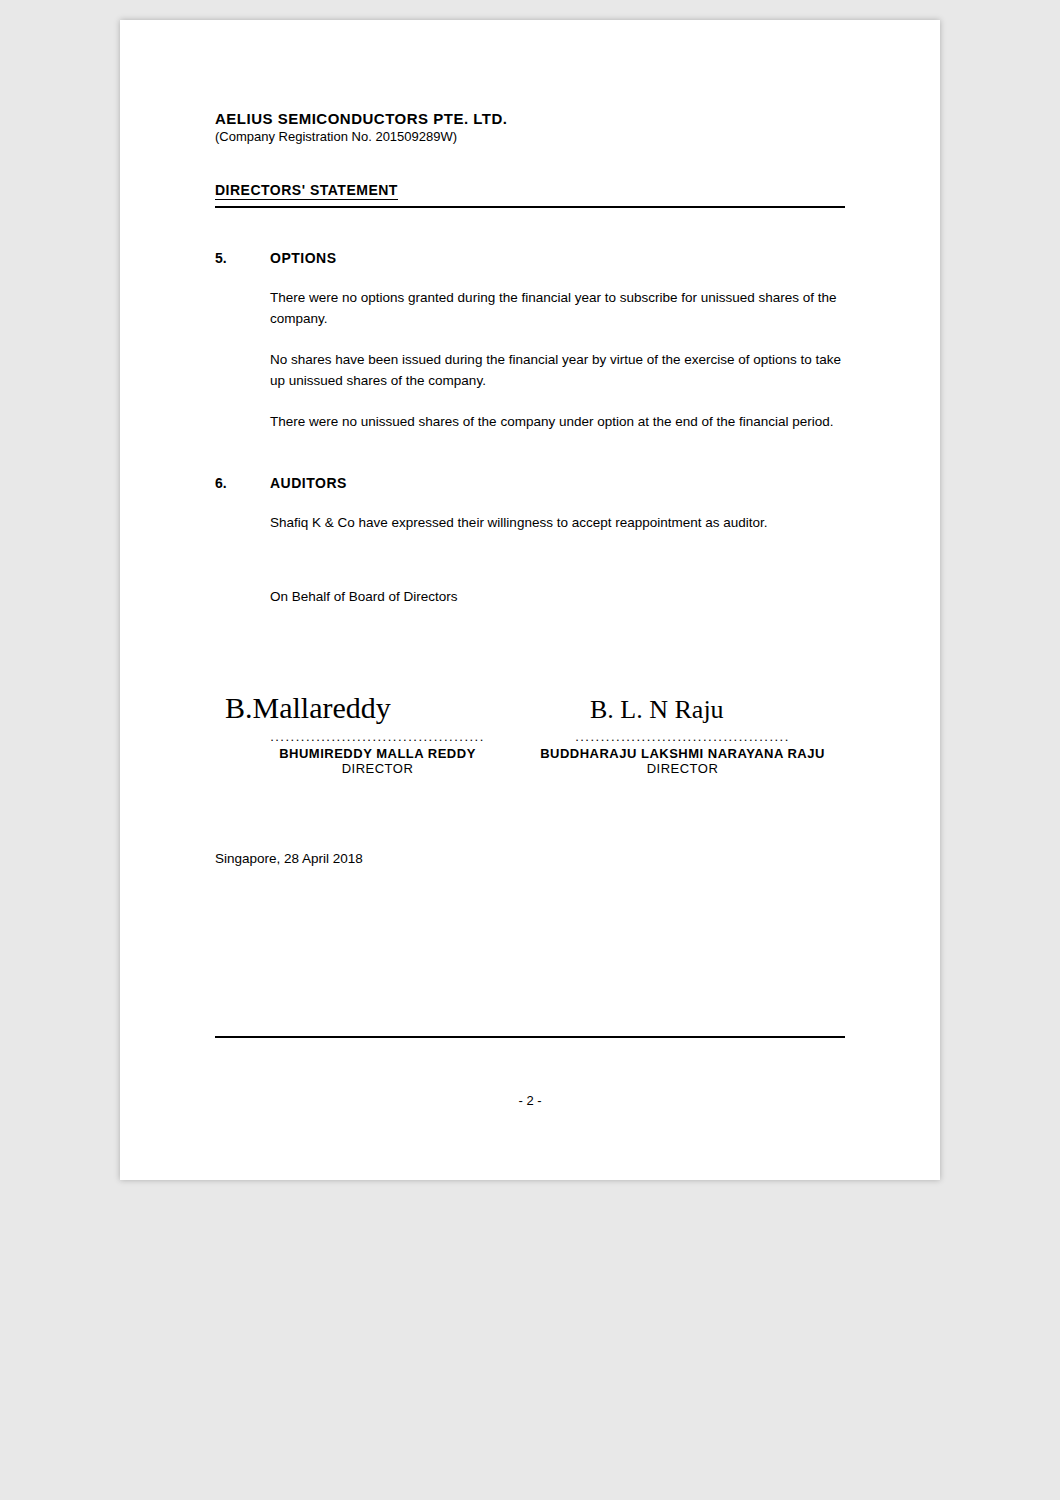AELIUS SEMICONDUCTORS PTE. LTD.
(Company Registration No. 201509289W)
DIRECTORS' STATEMENT
5.
OPTIONS
There were no options granted during the financial year to subscribe for unissued shares of the company.
No shares have been issued during the financial year by virtue of the exercise of options to take up unissued shares of the company.
There were no unissued shares of the company under option at the end of the financial period.
6.
AUDITORS
Shafiq K & Co have expressed their willingness to accept reappointment as auditor.
On Behalf of Board of Directors
B.Mallareddy
..........................................
BHUMIREDDY MALLA REDDY
DIRECTOR
B. L. N Raju
..........................................
BUDDHARAJU LAKSHMI NARAYANA RAJU
DIRECTOR
Singapore, 28 April 2018
- 2 -